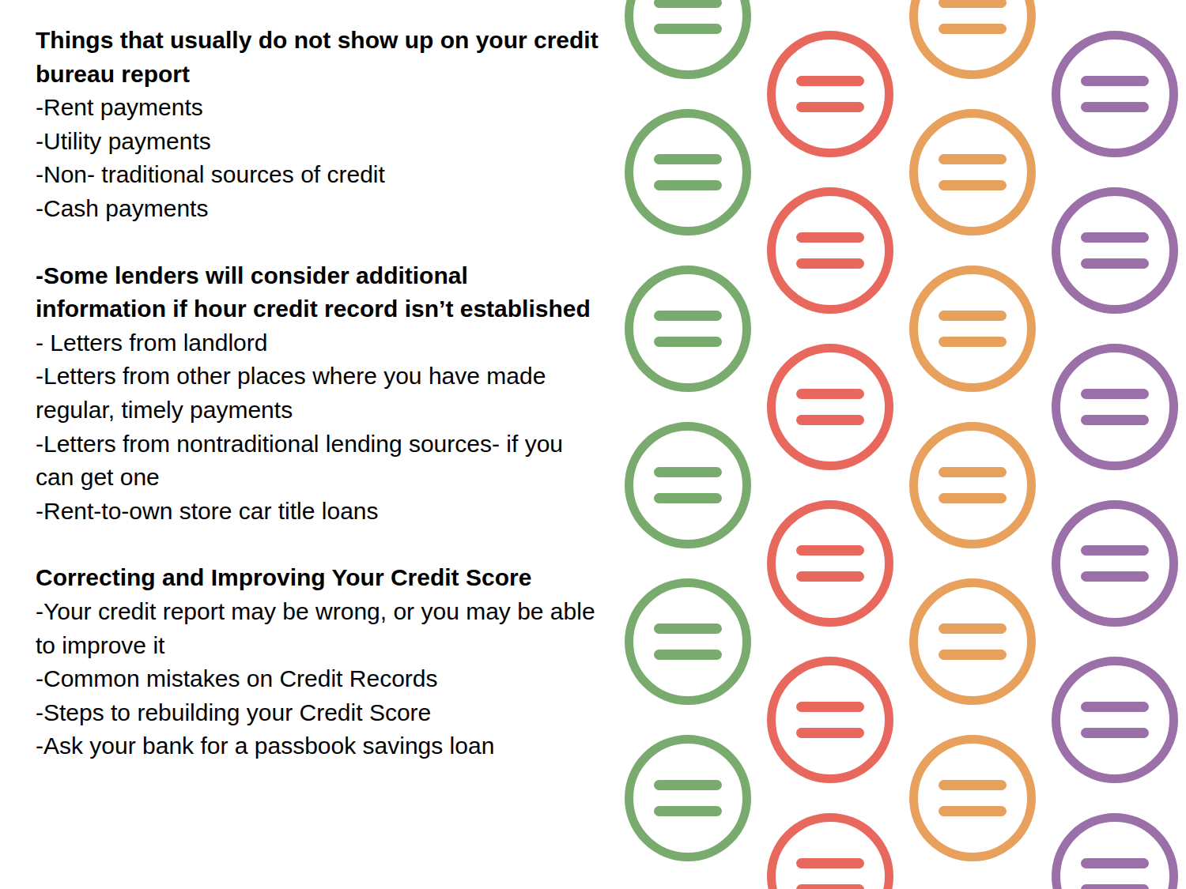Things that usually do not show up on your credit bureau report
-Rent payments
-Utility payments
-Non- traditional sources of credit
-Cash payments
-Some lenders will consider additional information if hour credit record isn’t established
- Letters from landlord
-Letters from other places where you have made regular, timely payments
-Letters from nontraditional lending sources- if you can get one
-Rent-to-own store car title loans
Correcting and Improving Your Credit Score
-Your credit report may be wrong, or you may be able to improve it
-Common mistakes on Credit Records
-Steps to rebuilding your Credit Score
-Ask your bank for a passbook savings loan